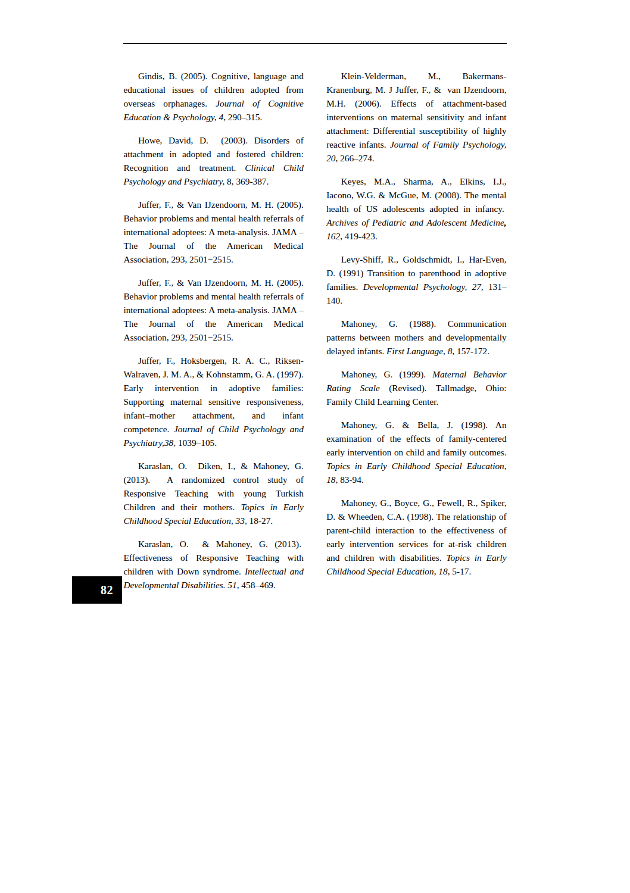Gindis, B. (2005). Cognitive, language and educational issues of children adopted from overseas orphanages. Journal of Cognitive Education & Psychology, 4, 290–315.
Howe, David, D. (2003). Disorders of attachment in adopted and fostered children: Recognition and treatment. Clinical Child Psychology and Psychiatry, 8, 369-387.
Juffer, F., & Van IJzendoorn, M. H. (2005). Behavior problems and mental health referrals of international adoptees: A meta-analysis. JAMA – The Journal of the American Medical Association, 293, 2501−2515.
Juffer, F., & Van IJzendoorn, M. H. (2005). Behavior problems and mental health referrals of international adoptees: A meta-analysis. JAMA – The Journal of the American Medical Association, 293, 2501−2515.
Juffer, F., Hoksbergen, R. A. C., Riksen-Walraven, J. M. A., & Kohnstamm, G. A. (1997). Early intervention in adoptive families: Supporting maternal sensitive responsiveness, infant–mother attachment, and infant competence. Journal of Child Psychology and Psychiatry,38, 1039–105.
Karaslan, O. Diken, I., & Mahoney, G. (2013). A randomized control study of Responsive Teaching with young Turkish Children and their mothers. Topics in Early Childhood Special Education, 33, 18-27.
Karaslan, O. & Mahoney, G. (2013). Effectiveness of Responsive Teaching with children with Down syndrome. Intellectual and Developmental Disabilities. 51, 458–469.
Klein-Velderman, M., Bakermans-Kranenburg, M. J Juffer, F., & van IJzendoorn, M.H. (2006). Effects of attachment-based interventions on maternal sensitivity and infant attachment: Differential susceptibility of highly reactive infants. Journal of Family Psychology, 20, 266–274.
Keyes, M.A., Sharma, A., Elkins, I.J., Iacono, W.G. & McGue, M. (2008). The mental health of US adolescents adopted in infancy. Archives of Pediatric and Adolescent Medicine, 162, 419-423.
Levy-Shiff, R., Goldschmidt, I., Har-Even, D. (1991) Transition to parenthood in adoptive families. Developmental Psychology, 27, 131–140.
Mahoney, G. (1988). Communication patterns between mothers and developmentally delayed infants. First Language, 8, 157-172.
Mahoney, G. (1999). Maternal Behavior Rating Scale (Revised). Tallmadge, Ohio: Family Child Learning Center.
Mahoney, G. & Bella, J. (1998). An examination of the effects of family-centered early intervention on child and family outcomes. Topics in Early Childhood Special Education, 18, 83-94.
Mahoney, G., Boyce, G., Fewell, R., Spiker, D. & Wheeden, C.A. (1998). The relationship of parent-child interaction to the effectiveness of early intervention services for at-risk children and children with disabilities. Topics in Early Childhood Special Education, 18, 5-17.
82